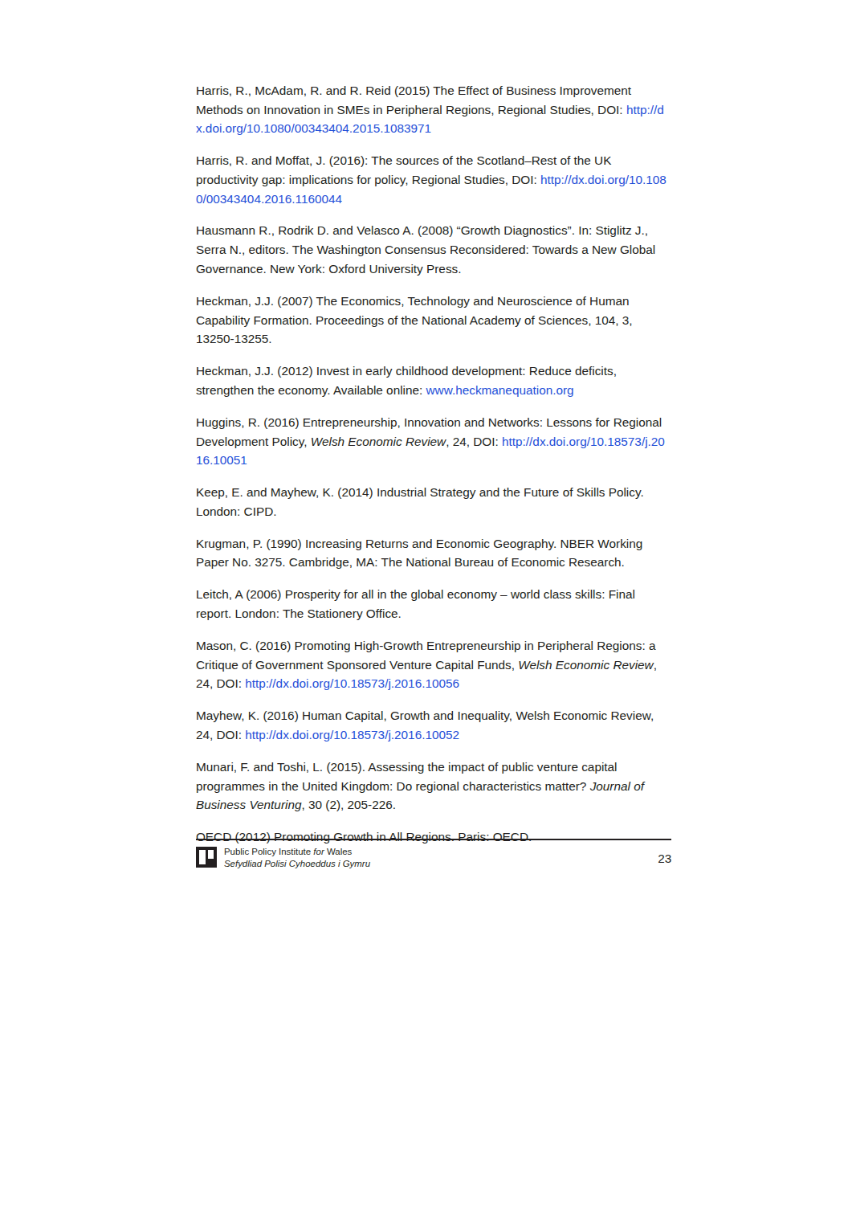Harris, R., McAdam, R. and R. Reid (2015) The Effect of Business Improvement Methods on Innovation in SMEs in Peripheral Regions, Regional Studies, DOI: http://dx.doi.org/10.1080/00343404.2015.1083971
Harris, R. and Moffat, J. (2016): The sources of the Scotland–Rest of the UK productivity gap: implications for policy, Regional Studies, DOI: http://dx.doi.org/10.1080/00343404.2016.1160044
Hausmann R., Rodrik D. and Velasco A. (2008) “Growth Diagnostics”. In: Stiglitz J., Serra N., editors. The Washington Consensus Reconsidered: Towards a New Global Governance. New York: Oxford University Press.
Heckman, J.J. (2007) The Economics, Technology and Neuroscience of Human Capability Formation. Proceedings of the National Academy of Sciences, 104, 3, 13250-13255.
Heckman, J.J. (2012) Invest in early childhood development: Reduce deficits, strengthen the economy. Available online: www.heckmanequation.org
Huggins, R. (2016) Entrepreneurship, Innovation and Networks: Lessons for Regional Development Policy, Welsh Economic Review, 24, DOI: http://dx.doi.org/10.18573/j.2016.10051
Keep, E. and Mayhew, K. (2014) Industrial Strategy and the Future of Skills Policy. London: CIPD.
Krugman, P. (1990) Increasing Returns and Economic Geography. NBER Working Paper No. 3275. Cambridge, MA: The National Bureau of Economic Research.
Leitch, A (2006) Prosperity for all in the global economy – world class skills: Final report. London: The Stationery Office.
Mason, C. (2016) Promoting High-Growth Entrepreneurship in Peripheral Regions: a Critique of Government Sponsored Venture Capital Funds, Welsh Economic Review, 24, DOI: http://dx.doi.org/10.18573/j.2016.10056
Mayhew, K. (2016) Human Capital, Growth and Inequality, Welsh Economic Review, 24, DOI: http://dx.doi.org/10.18573/j.2016.10052
Munari, F. and Toshi, L. (2015). Assessing the impact of public venture capital programmes in the United Kingdom: Do regional characteristics matter? Journal of Business Venturing, 30 (2), 205-226.
OECD (2012) Promoting Growth in All Regions. Paris: OECD.
Public Policy Institute for Wales
Sefydliad Polisi Cyhoeddus i Gymru
23